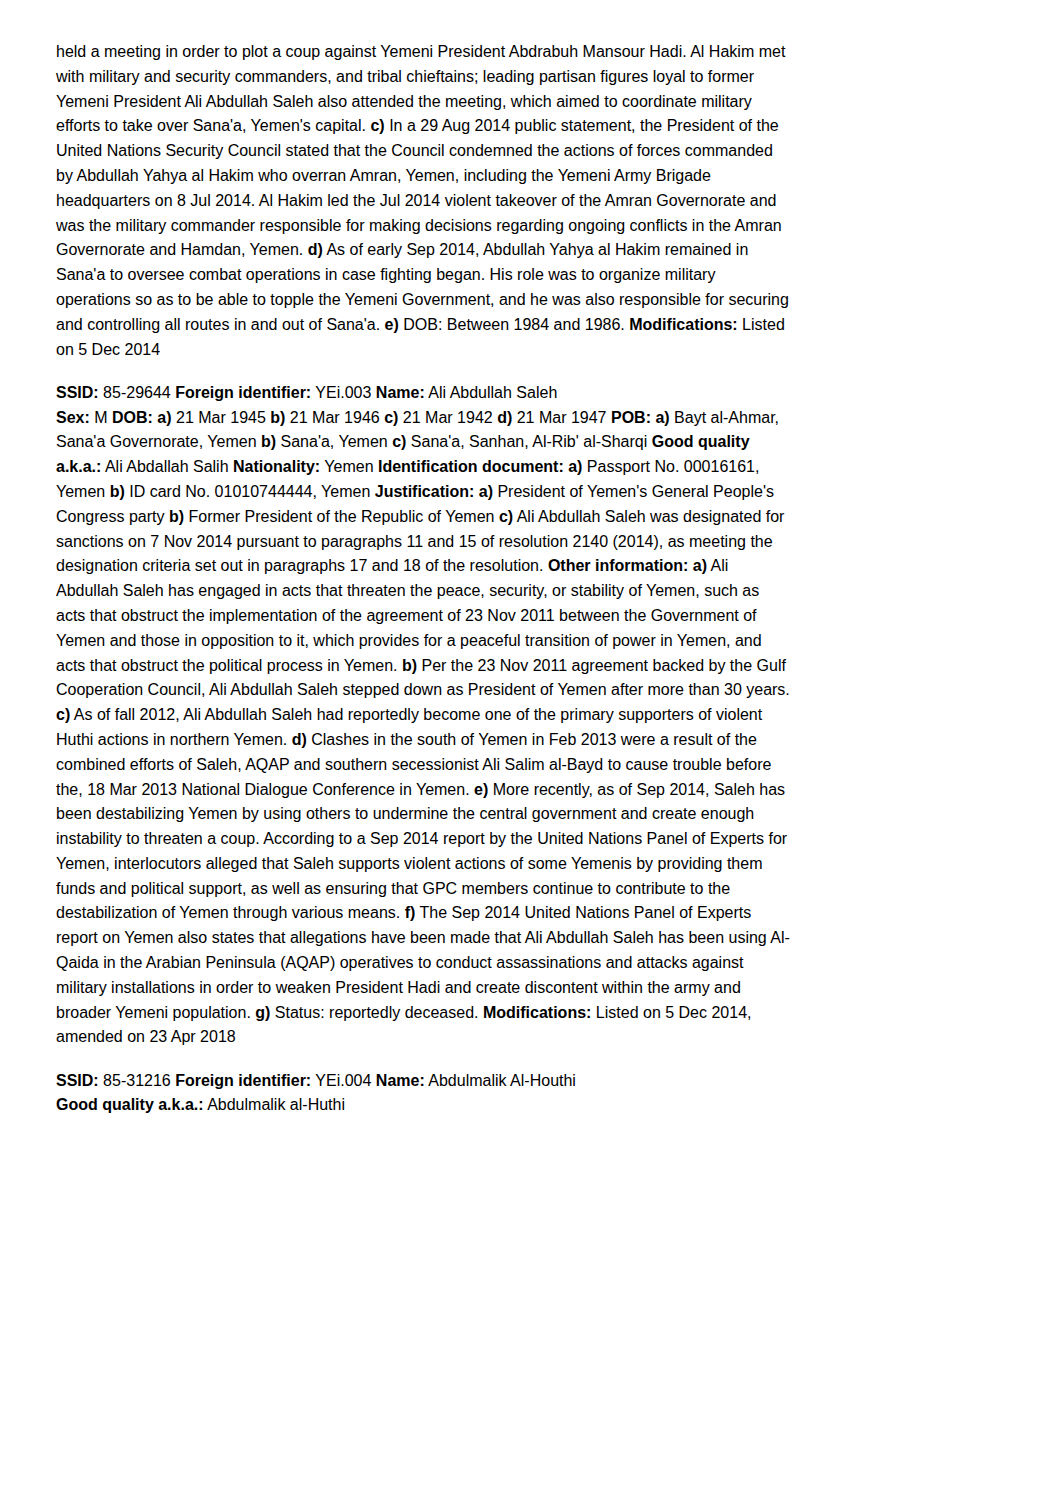held a meeting in order to plot a coup against Yemeni President Abdrabuh Mansour Hadi. Al Hakim met with military and security commanders, and tribal chieftains; leading partisan figures loyal to former Yemeni President Ali Abdullah Saleh also attended the meeting, which aimed to coordinate military efforts to take over Sana'a, Yemen's capital. c) In a 29 Aug 2014 public statement, the President of the United Nations Security Council stated that the Council condemned the actions of forces commanded by Abdullah Yahya al Hakim who overran Amran, Yemen, including the Yemeni Army Brigade headquarters on 8 Jul 2014. Al Hakim led the Jul 2014 violent takeover of the Amran Governorate and was the military commander responsible for making decisions regarding ongoing conflicts in the Amran Governorate and Hamdan, Yemen. d) As of early Sep 2014, Abdullah Yahya al Hakim remained in Sana'a to oversee combat operations in case fighting began. His role was to organize military operations so as to be able to topple the Yemeni Government, and he was also responsible for securing and controlling all routes in and out of Sana'a. e) DOB: Between 1984 and 1986. Modifications: Listed on 5 Dec 2014
SSID: 85-29644 Foreign identifier: YEi.003 Name: Ali Abdullah Saleh
Sex: M DOB: a) 21 Mar 1945 b) 21 Mar 1946 c) 21 Mar 1942 d) 21 Mar 1947 POB: a) Bayt al-Ahmar, Sana'a Governorate, Yemen b) Sana'a, Yemen c) Sana'a, Sanhan, Al-Rib' al-Sharqi Good quality a.k.a.: Ali Abdallah Salih Nationality: Yemen Identification document: a) Passport No. 00016161, Yemen b) ID card No. 01010744444, Yemen Justification: a) President of Yemen's General People's Congress party b) Former President of the Republic of Yemen c) Ali Abdullah Saleh was designated for sanctions on 7 Nov 2014 pursuant to paragraphs 11 and 15 of resolution 2140 (2014), as meeting the designation criteria set out in paragraphs 17 and 18 of the resolution. Other information: a) Ali Abdullah Saleh has engaged in acts that threaten the peace, security, or stability of Yemen, such as acts that obstruct the implementation of the agreement of 23 Nov 2011 between the Government of Yemen and those in opposition to it, which provides for a peaceful transition of power in Yemen, and acts that obstruct the political process in Yemen. b) Per the 23 Nov 2011 agreement backed by the Gulf Cooperation Council, Ali Abdullah Saleh stepped down as President of Yemen after more than 30 years. c) As of fall 2012, Ali Abdullah Saleh had reportedly become one of the primary supporters of violent Huthi actions in northern Yemen. d) Clashes in the south of Yemen in Feb 2013 were a result of the combined efforts of Saleh, AQAP and southern secessionist Ali Salim al-Bayd to cause trouble before the, 18 Mar 2013 National Dialogue Conference in Yemen. e) More recently, as of Sep 2014, Saleh has been destabilizing Yemen by using others to undermine the central government and create enough instability to threaten a coup. According to a Sep 2014 report by the United Nations Panel of Experts for Yemen, interlocutors alleged that Saleh supports violent actions of some Yemenis by providing them funds and political support, as well as ensuring that GPC members continue to contribute to the destabilization of Yemen through various means. f) The Sep 2014 United Nations Panel of Experts report on Yemen also states that allegations have been made that Ali Abdullah Saleh has been using Al-Qaida in the Arabian Peninsula (AQAP) operatives to conduct assassinations and attacks against military installations in order to weaken President Hadi and create discontent within the army and broader Yemeni population. g) Status: reportedly deceased. Modifications: Listed on 5 Dec 2014, amended on 23 Apr 2018
SSID: 85-31216 Foreign identifier: YEi.004 Name: Abdulmalik Al-Houthi
Good quality a.k.a.: Abdulmalik al-Huthi